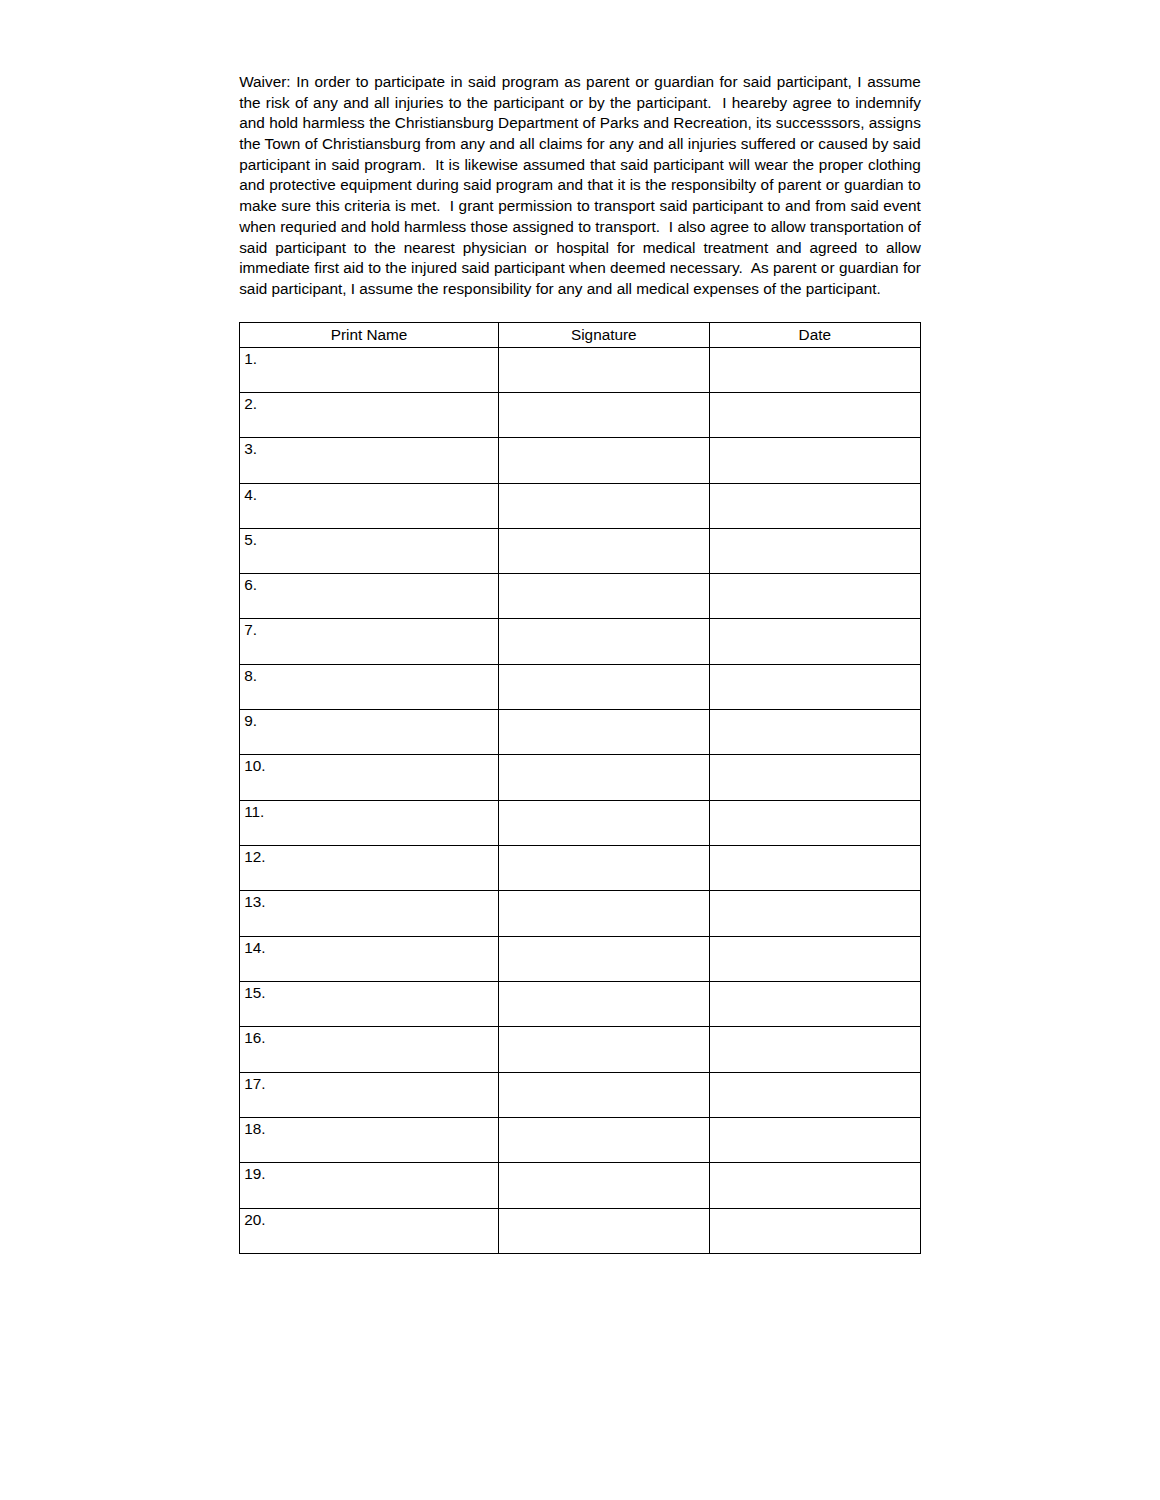Waiver: In order to participate in said program as parent or guardian for said participant, I assume the risk of any and all injuries to the participant or by the participant. I heareby agree to indemnify and hold harmless the Christiansburg Department of Parks and Recreation, its successsors, assigns the Town of Christiansburg from any and all claims for any and all injuries suffered or caused by said participant in said program. It is likewise assumed that said participant will wear the proper clothing and protective equipment during said program and that it is the responsibilty of parent or guardian to make sure this criteria is met. I grant permission to transport said participant to and from said event when requried and hold harmless those assigned to transport. I also agree to allow transportation of said participant to the nearest physician or hospital for medical treatment and agreed to allow immediate first aid to the injured said participant when deemed necessary. As parent or guardian for said participant, I assume the responsibility for any and all medical expenses of the participant.
| Print Name | Signature | Date |
| --- | --- | --- |
| 1. | | |
| 2. | | |
| 3. | | |
| 4. | | |
| 5. | | |
| 6. | | |
| 7. | | |
| 8. | | |
| 9. | | |
| 10. | | |
| 11. | | |
| 12. | | |
| 13. | | |
| 14. | | |
| 15. | | |
| 16. | | |
| 17. | | |
| 18. | | |
| 19. | | |
| 20. | | |